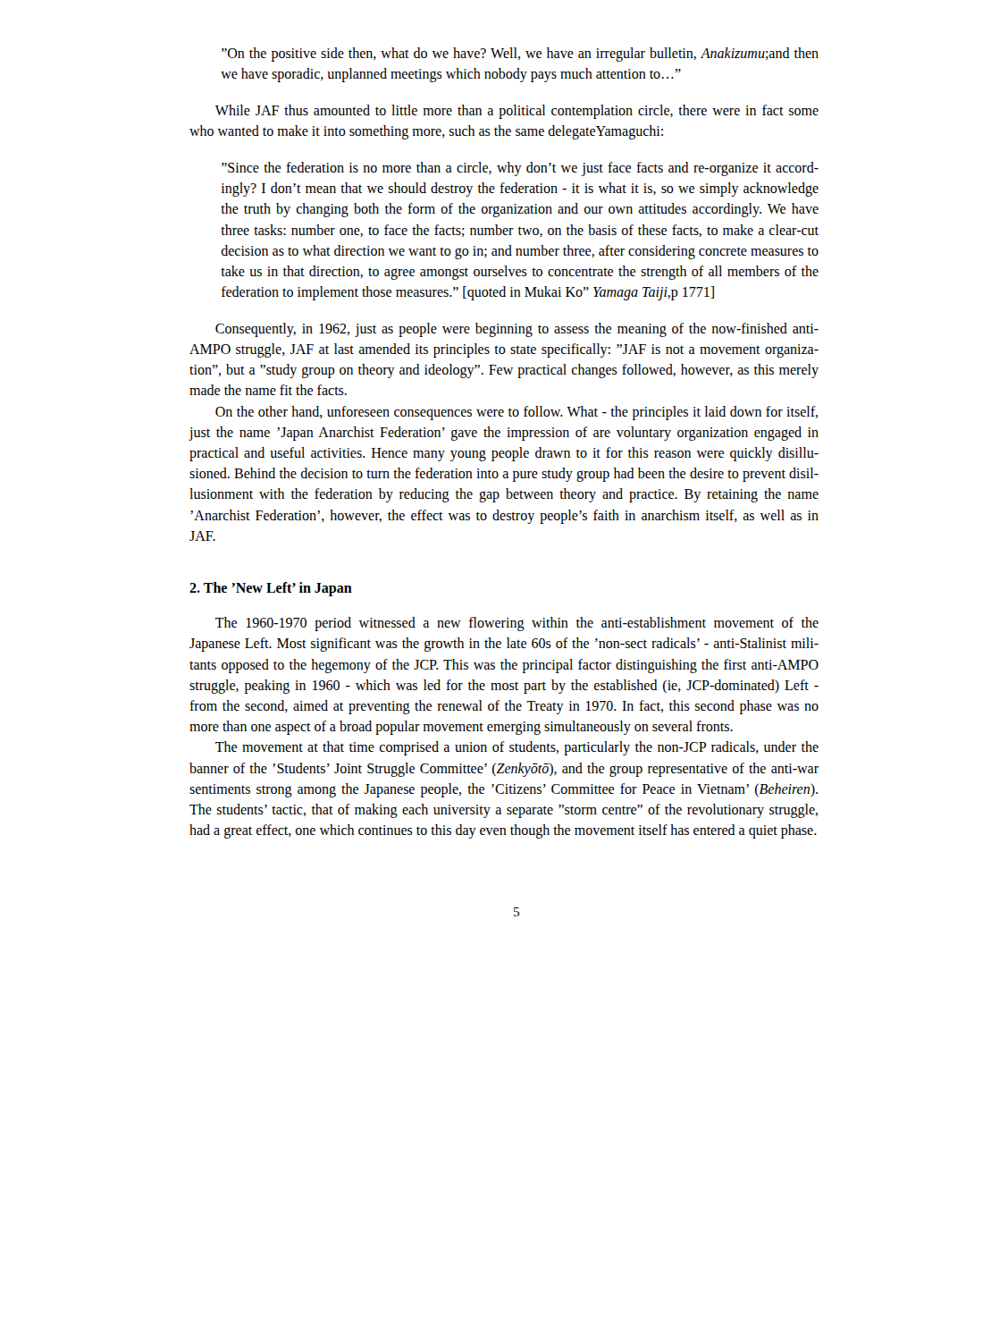”On the positive side then, what do we have? Well, we have an irregular bulletin, Anakizumu;and then we have sporadic, unplanned meetings which nobody pays much attention to…”
While JAF thus amounted to little more than a political contemplation circle, there were in fact some who wanted to make it into something more, such as the same delegateYamaguchi:
”Since the federation is no more than a circle, why don’t we just face facts and re-organize it accordingly? I don’t mean that we should destroy the federation - it is what it is, so we simply acknowledge the truth by changing both the form of the organization and our own attitudes accordingly. We have three tasks: number one, to face the facts; number two, on the basis of these facts, to make a clear-cut decision as to what direction we want to go in; and number three, after considering concrete measures to take us in that direction, to agree amongst ourselves to concentrate the strength of all members of the federation to implement those measures.” [quoted in Mukai Ko” Yamaga Taiji,p 1771]
Consequently, in 1962, just as people were beginning to assess the meaning of the now-finished anti-AMPO struggle, JAF at last amended its principles to state specifically: ”JAF is not a movement organization”, but a ”study group on theory and ideology”. Few practical changes followed, however, as this merely made the name fit the facts.
On the other hand, unforeseen consequences were to follow. What - the principles it laid down for itself, just the name ’Japan Anarchist Federation’ gave the impression of are voluntary organization engaged in practical and useful activities. Hence many young people drawn to it for this reason were quickly disillusioned. Behind the decision to turn the federation into a pure study group had been the desire to prevent disillusionment with the federation by reducing the gap between theory and practice. By retaining the name ’Anarchist Federation’, however, the effect was to destroy people’s faith in anarchism itself, as well as in JAF.
2. The ’New Left’ in Japan
The 1960-1970 period witnessed a new flowering within the anti-establishment movement of the Japanese Left. Most significant was the growth in the late 60s of the ’non-sect radicals’ - anti-Stalinist militants opposed to the hegemony of the JCP. This was the principal factor distinguishing the first anti-AMPO struggle, peaking in 1960 - which was led for the most part by the established (ie, JCP-dominated) Left - from the second, aimed at preventing the renewal of the Treaty in 1970. In fact, this second phase was no more than one aspect of a broad popular movement emerging simultaneously on several fronts.
The movement at that time comprised a union of students, particularly the non-JCP radicals, under the banner of the ’Students’ Joint Struggle Committee’ (Zenkyōtō), and the group representative of the anti-war sentiments strong among the Japanese people, the ’Citizens’ Committee for Peace in Vietnam’ (Beheiren). The students’ tactic, that of making each university a separate ”storm centre” of the revolutionary struggle, had a great effect, one which continues to this day even though the movement itself has entered a quiet phase.
5